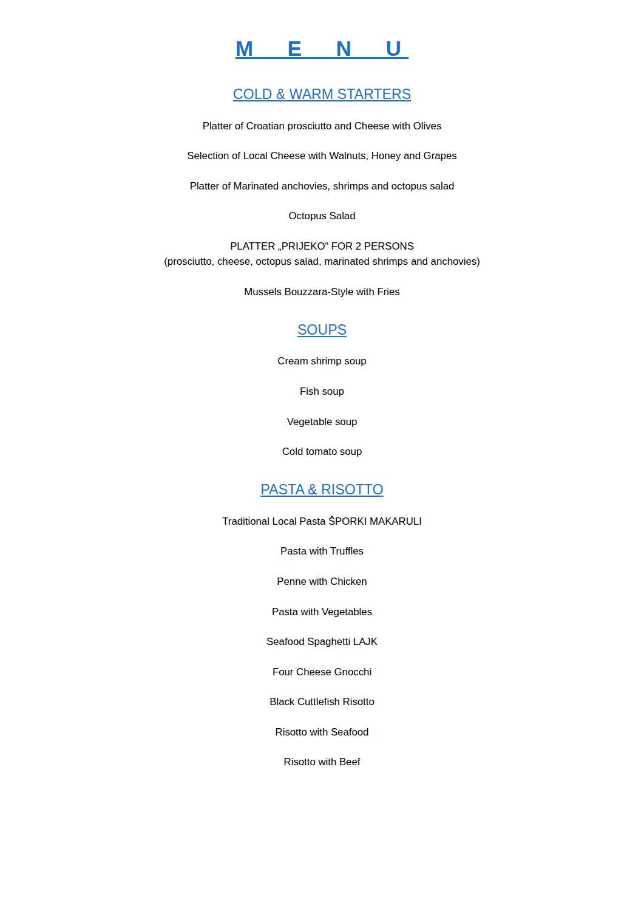M E N U
COLD & WARM STARTERS
Platter of Croatian prosciutto and Cheese with Olives
Selection of Local Cheese with Walnuts, Honey and Grapes
Platter of Marinated anchovies, shrimps and octopus salad
Octopus Salad
PLATTER „PRIJEKO“ FOR 2 PERSONS (prosciutto, cheese, octopus salad, marinated shrimps and anchovies)
Mussels Bouzzara-Style with Fries
SOUPS
Cream shrimp soup
Fish soup
Vegetable soup
Cold tomato soup
PASTA & RISOTTO
Traditional Local Pasta ŠPORKI MAKARULI
Pasta with Truffles
Penne with Chicken
Pasta with Vegetables
Seafood Spaghetti LAJK
Four Cheese Gnocchi
Black Cuttlefish Risotto
Risotto with Seafood
Risotto with Beef